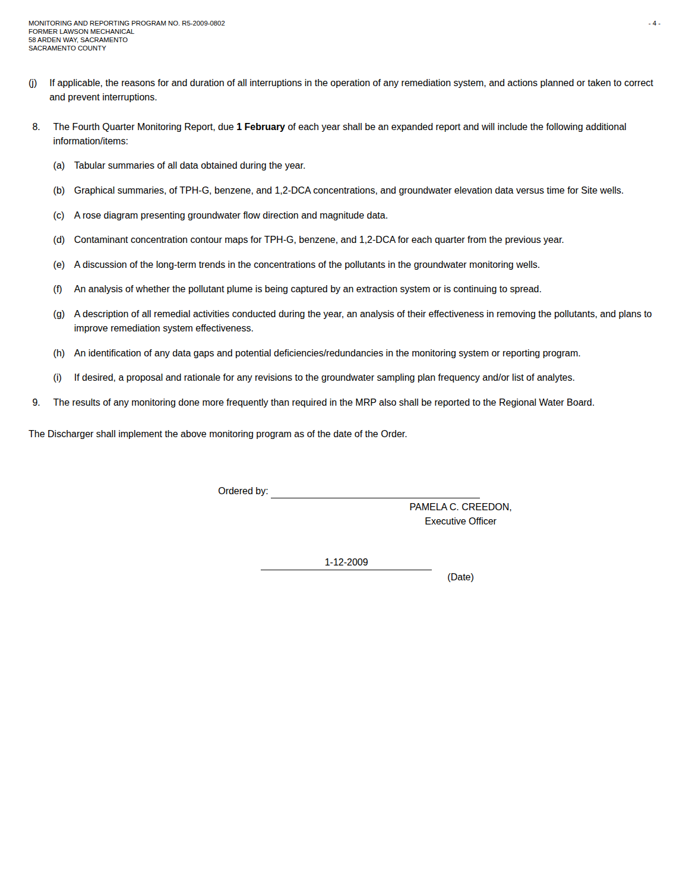- 4 - MONITORING AND REPORTING PROGRAM NO. R5-2009-0802
FORMER LAWSON MECHANICAL
58 ARDEN WAY, SACRAMENTO
SACRAMENTO COUNTY
(j) If applicable, the reasons for and duration of all interruptions in the operation of any remediation system, and actions planned or taken to correct and prevent interruptions.
8. The Fourth Quarter Monitoring Report, due 1 February of each year shall be an expanded report and will include the following additional information/items:
(a) Tabular summaries of all data obtained during the year.
(b) Graphical summaries, of TPH-G, benzene, and 1,2-DCA concentrations, and groundwater elevation data versus time for Site wells.
(c) A rose diagram presenting groundwater flow direction and magnitude data.
(d) Contaminant concentration contour maps for TPH-G, benzene, and 1,2-DCA for each quarter from the previous year.
(e) A discussion of the long-term trends in the concentrations of the pollutants in the groundwater monitoring wells.
(f) An analysis of whether the pollutant plume is being captured by an extraction system or is continuing to spread.
(g) A description of all remedial activities conducted during the year, an analysis of their effectiveness in removing the pollutants, and plans to improve remediation system effectiveness.
(h) An identification of any data gaps and potential deficiencies/redundancies in the monitoring system or reporting program.
(i) If desired, a proposal and rationale for any revisions to the groundwater sampling plan frequency and/or list of analytes.
9. The results of any monitoring done more frequently than required in the MRP also shall be reported to the Regional Water Board.
The Discharger shall implement the above monitoring program as of the date of the Order.
Ordered by:
PAMELA C. CREEDON,
Executive Officer
1-12-2009
(Date)